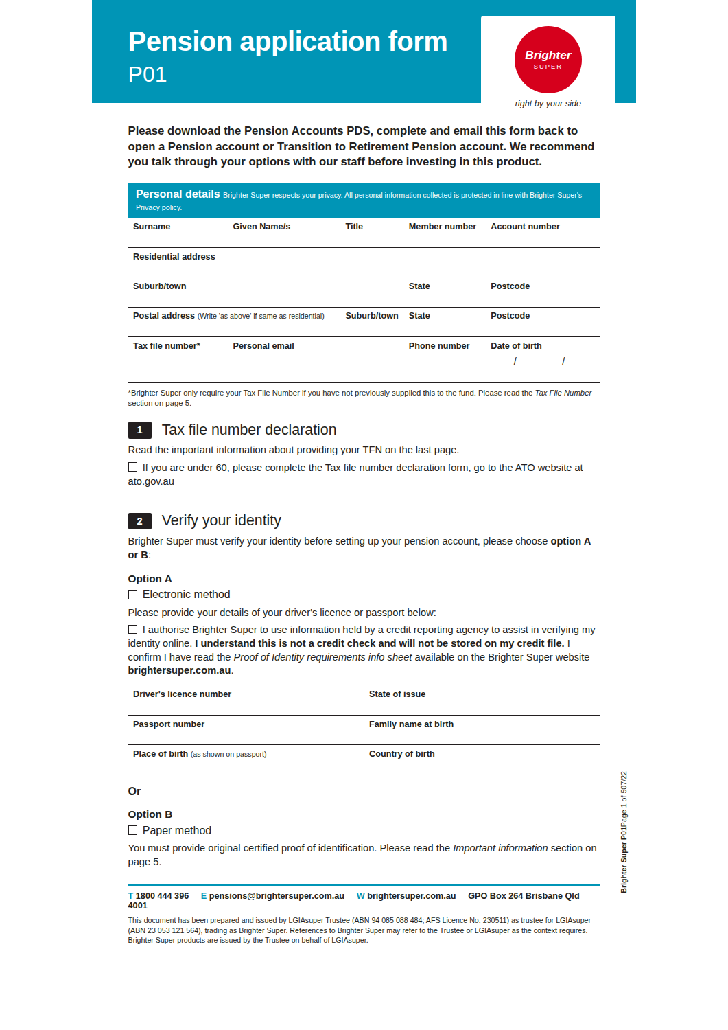Pension application form
P01
Brighter
SUPER
right by your side
Please download the Pension Accounts PDS, complete and email this form back to open a Pension account or Transition to Retirement Pension account. We recommend you talk through your options with our staff before investing in this product.
Personal details Brighter Super respects your privacy. All personal information collected is protected in line with Brighter Super's Privacy policy.
| Surname | Given Name/s | Title | Member number | Account number |
| Residential address |
| Suburb/town | State | Postcode |
| Postal address (Write 'as above' if same as residential) | Suburb/town | State | Postcode |
| Tax file number* | Personal email | Phone number | Date of birth / / |
*Brighter Super only require your Tax File Number if you have not previously supplied this to the fund. Please read the Tax File Number section on page 5.
1
Tax file number declaration
Read the important information about providing your TFN on the last page.
If you are under 60, please complete the Tax file number declaration form, go to the ATO website at ato.gov.au
2
Verify your identity
Brighter Super must verify your identity before setting up your pension account, please choose option A or B:
Option A
Electronic method
Please provide your details of your driver's licence or passport below:
I authorise Brighter Super to use information held by a credit reporting agency to assist in verifying my identity online. I understand this is not a credit check and will not be stored on my credit file. I confirm I have read the Proof of Identity requirements info sheet available on the Brighter Super website brightersuper.com.au.
| Driver's licence number | State of issue |
| Passport number | Family name at birth |
| Place of birth (as shown on passport) | Country of birth |
Or
Option B
Paper method
You must provide original certified proof of identification. Please read the Important information section on page 5.
T 1800 444 396 E pensions@brightersuper.com.au W brightersuper.com.au GPO Box 264 Brisbane Qld 4001
This document has been prepared and issued by LGIAsuper Trustee (ABN 94 085 088 484; AFS Licence No. 230511) as trustee for LGIAsuper (ABN 23 053 121 564), trading as Brighter Super. References to Brighter Super may refer to the Trustee or LGIAsuper as the context requires. Brighter Super products are issued by the Trustee on behalf of LGIAsuper.
Brighter Super P01 Page 1 of 5 07/22